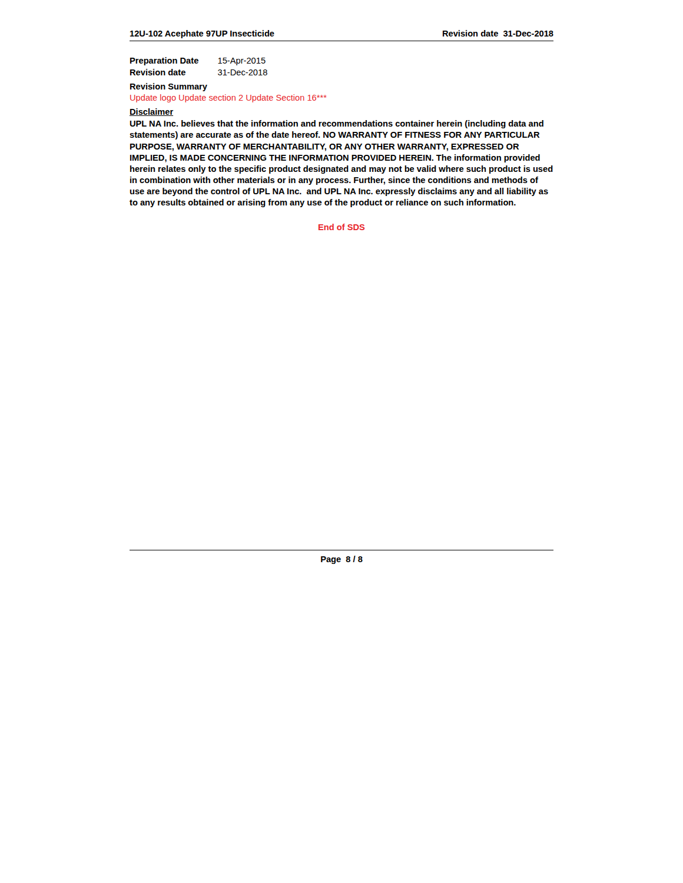12U-102 Acephate 97UP Insecticide
Revision date 31-Dec-2018
| Preparation Date | 15-Apr-2015 |
| Revision date | 31-Dec-2018 |
Revision Summary
Update logo Update section 2 Update Section 16***
Disclaimer
UPL NA Inc. believes that the information and recommendations container herein (including data and statements) are accurate as of the date hereof. NO WARRANTY OF FITNESS FOR ANY PARTICULAR PURPOSE, WARRANTY OF MERCHANTABILITY, OR ANY OTHER WARRANTY, EXPRESSED OR IMPLIED, IS MADE CONCERNING THE INFORMATION PROVIDED HEREIN. The information provided herein relates only to the specific product designated and may not be valid where such product is used in combination with other materials or in any process. Further, since the conditions and methods of use are beyond the control of UPL NA Inc. and UPL NA Inc. expressly disclaims any and all liability as to any results obtained or arising from any use of the product or reliance on such information.
End of SDS
Page 8 / 8